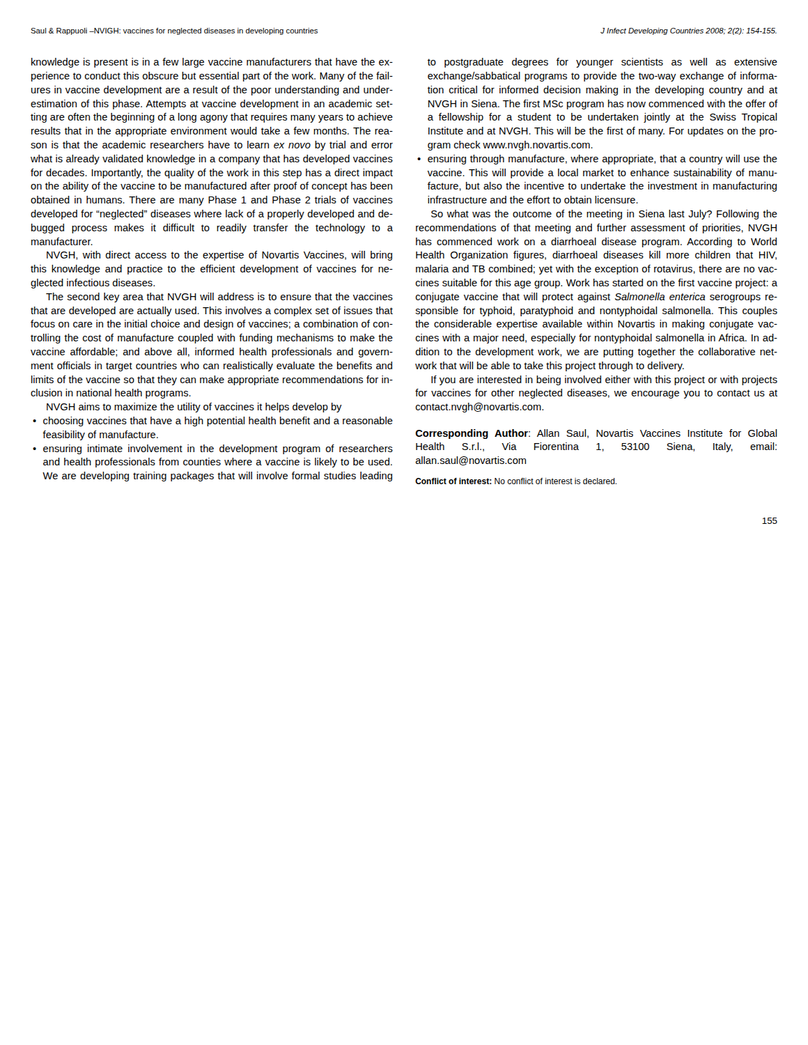Saul & Rappuoli –NVIGH: vaccines for neglected diseases in developing countries J Infect Developing Countries 2008; 2(2): 154-155.
knowledge is present is in a few large vaccine manufacturers that have the experience to conduct this obscure but essential part of the work. Many of the failures in vaccine development are a result of the poor understanding and underestimation of this phase. Attempts at vaccine development in an academic setting are often the beginning of a long agony that requires many years to achieve results that in the appropriate environment would take a few months. The reason is that the academic researchers have to learn ex novo by trial and error what is already validated knowledge in a company that has developed vaccines for decades. Importantly, the quality of the work in this step has a direct impact on the ability of the vaccine to be manufactured after proof of concept has been obtained in humans. There are many Phase 1 and Phase 2 trials of vaccines developed for “neglected” diseases where lack of a properly developed and debugged process makes it difficult to readily transfer the technology to a manufacturer.
NVGH, with direct access to the expertise of Novartis Vaccines, will bring this knowledge and practice to the efficient development of vaccines for neglected infectious diseases.
The second key area that NVGH will address is to ensure that the vaccines that are developed are actually used. This involves a complex set of issues that focus on care in the initial choice and design of vaccines; a combination of controlling the cost of manufacture coupled with funding mechanisms to make the vaccine affordable; and above all, informed health professionals and government officials in target countries who can realistically evaluate the benefits and limits of the vaccine so that they can make appropriate recommendations for inclusion in national health programs.
NVGH aims to maximize the utility of vaccines it helps develop by
choosing vaccines that have a high potential health benefit and a reasonable feasibility of manufacture.
ensuring intimate involvement in the development program of researchers and health professionals from counties where a vaccine is likely to be used. We are developing training packages that will involve formal studies leading to postgraduate degrees for younger scientists as well as extensive exchange/sabbatical programs to provide the two-way exchange of information critical for informed decision making in the developing country and at NVGH in Siena. The first MSc program has now commenced with the offer of a fellowship for a student to be undertaken jointly at the Swiss Tropical Institute and at NVGH. This will be the first of many. For updates on the program check www.nvgh.novartis.com.
ensuring through manufacture, where appropriate, that a country will use the vaccine. This will provide a local market to enhance sustainability of manufacture, but also the incentive to undertake the investment in manufacturing infrastructure and the effort to obtain licensure.
So what was the outcome of the meeting in Siena last July? Following the recommendations of that meeting and further assessment of priorities, NVGH has commenced work on a diarrhoeal disease program. According to World Health Organization figures, diarrhoeal diseases kill more children that HIV, malaria and TB combined; yet with the exception of rotavirus, there are no vaccines suitable for this age group. Work has started on the first vaccine project: a conjugate vaccine that will protect against Salmonella enterica serogroups responsible for typhoid, paratyphoid and nontyphoidal salmonella. This couples the considerable expertise available within Novartis in making conjugate vaccines with a major need, especially for nontyphoidal salmonella in Africa. In addition to the development work, we are putting together the collaborative network that will be able to take this project through to delivery.
If you are interested in being involved either with this project or with projects for vaccines for other neglected diseases, we encourage you to contact us at contact.nvgh@novartis.com.
Corresponding Author: Allan Saul, Novartis Vaccines Institute for Global Health S.r.l., Via Fiorentina 1, 53100 Siena, Italy, email: allan.saul@novartis.com
Conflict of interest: No conflict of interest is declared.
155